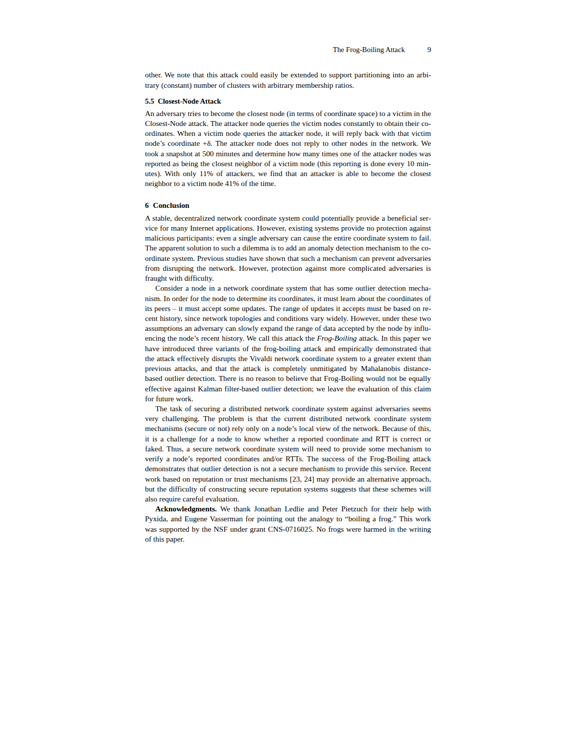The Frog-Boiling Attack 9
other. We note that this attack could easily be extended to support partitioning into an arbitrary (constant) number of clusters with arbitrary membership ratios.
5.5 Closest-Node Attack
An adversary tries to become the closest node (in terms of coordinate space) to a victim in the Closest-Node attack. The attacker node queries the victim nodes constantly to obtain their coordinates. When a victim node queries the attacker node, it will reply back with that victim node’s coordinate +δ. The attacker node does not reply to other nodes in the network. We took a snapshot at 500 minutes and determine how many times one of the attacker nodes was reported as being the closest neighbor of a victim node (this reporting is done every 10 minutes). With only 11% of attackers, we find that an attacker is able to become the closest neighbor to a victim node 41% of the time.
6 Conclusion
A stable, decentralized network coordinate system could potentially provide a beneficial service for many Internet applications. However, existing systems provide no protection against malicious participants: even a single adversary can cause the entire coordinate system to fail. The apparent solution to such a dilemma is to add an anomaly detection mechanism to the coordinate system. Previous studies have shown that such a mechanism can prevent adversaries from disrupting the network. However, protection against more complicated adversaries is fraught with difficulty.
Consider a node in a network coordinate system that has some outlier detection mechanism. In order for the node to determine its coordinates, it must learn about the coordinates of its peers – it must accept some updates. The range of updates it accepts must be based on recent history, since network topologies and conditions vary widely. However, under these two assumptions an adversary can slowly expand the range of data accepted by the node by influencing the node’s recent history. We call this attack the Frog-Boiling attack. In this paper we have introduced three variants of the frog-boiling attack and empirically demonstrated that the attack effectively disrupts the Vivaldi network coordinate system to a greater extent than previous attacks, and that the attack is completely unmitigated by Mahalanobis distance-based outlier detection. There is no reason to believe that Frog-Boiling would not be equally effective against Kalman filter-based outlier detection; we leave the evaluation of this claim for future work.
The task of securing a distributed network coordinate system against adversaries seems very challenging. The problem is that the current distributed network coordinate system mechanisms (secure or not) rely only on a node’s local view of the network. Because of this, it is a challenge for a node to know whether a reported coordinate and RTT is correct or faked. Thus, a secure network coordinate system will need to provide some mechanism to verify a node’s reported coordinates and/or RTTs. The success of the Frog-Boiling attack demonstrates that outlier detection is not a secure mechanism to provide this service. Recent work based on reputation or trust mechanisms [23, 24] may provide an alternative approach, but the difficulty of constructing secure reputation systems suggests that these schemes will also require careful evaluation.
Acknowledgments. We thank Jonathan Ledlie and Peter Pietzuch for their help with Pyxida, and Eugene Vasserman for pointing out the analogy to “boiling a frog.” This work was supported by the NSF under grant CNS-0716025. No frogs were harmed in the writing of this paper.